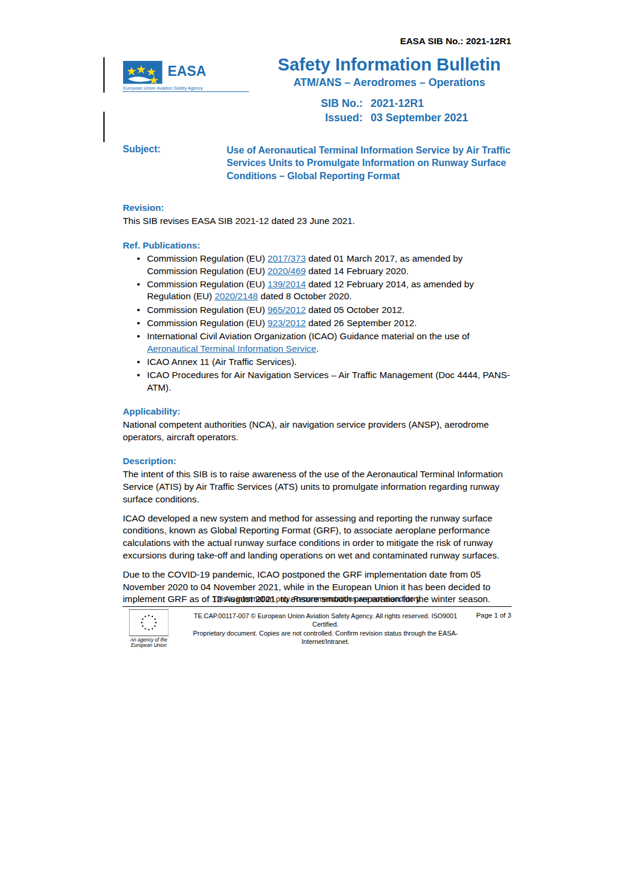EASA SIB No.: 2021-12R1
EASA European Union Aviation Safety Agency
Safety Information Bulletin
ATM/ANS – Aerodromes – Operations
SIB No.: 2021-12R1
Issued: 03 September 2021
Subject:
Use of Aeronautical Terminal Information Service by Air Traffic Services Units to Promulgate Information on Runway Surface Conditions – Global Reporting Format
Revision:
This SIB revises EASA SIB 2021-12 dated 23 June 2021.
Ref. Publications:
Commission Regulation (EU) 2017/373 dated 01 March 2017, as amended by Commission Regulation (EU) 2020/469 dated 14 February 2020.
Commission Regulation (EU) 139/2014 dated 12 February 2014, as amended by Regulation (EU) 2020/2148 dated 8 October 2020.
Commission Regulation (EU) 965/2012 dated 05 October 2012.
Commission Regulation (EU) 923/2012 dated 26 September 2012.
International Civil Aviation Organization (ICAO) Guidance material on the use of Aeronautical Terminal Information Service.
ICAO Annex 11 (Air Traffic Services).
ICAO Procedures for Air Navigation Services – Air Traffic Management (Doc 4444, PANS-ATM).
Applicability:
National competent authorities (NCA), air navigation service providers (ANSP), aerodrome operators, aircraft operators.
Description:
The intent of this SIB is to raise awareness of the use of the Aeronautical Terminal Information Service (ATIS) by Air Traffic Services (ATS) units to promulgate information regarding runway surface conditions.
ICAO developed a new system and method for assessing and reporting the runway surface conditions, known as Global Reporting Format (GRF), to associate aeroplane performance calculations with the actual runway surface conditions in order to mitigate the risk of runway excursions during take-off and landing operations on wet and contaminated runway surfaces.
Due to the COVID-19 pandemic, ICAO postponed the GRF implementation date from 05 November 2020 to 04 November 2021, while in the European Union it has been decided to implement GRF as of 12 August 2021, to ensure smooth preparation for the winter season.
This is information only. Recommendations are not mandatory.
An agency of the European Union
TE.CAP.00117-007 © European Union Aviation Safety Agency. All rights reserved. ISO9001 Certified.
Proprietary document. Copies are not controlled. Confirm revision status through the EASA-Internet/Intranet.
Page 1 of 3